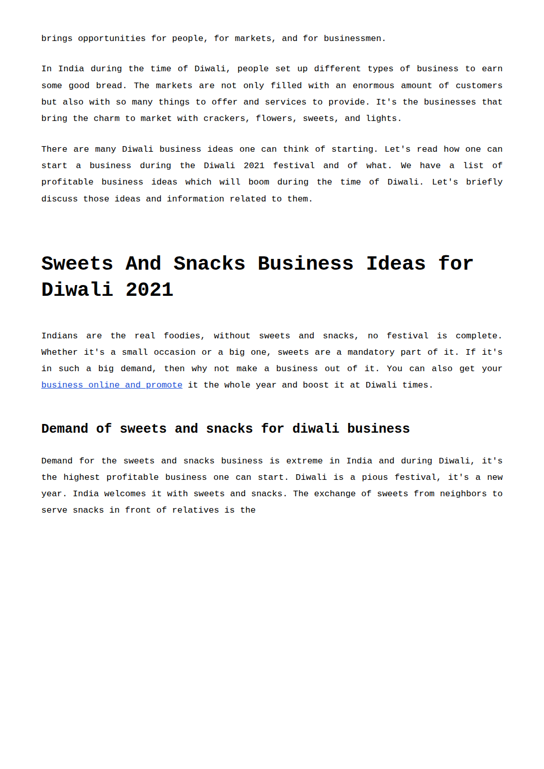brings opportunities for people, for markets, and for businessmen.
In India during the time of Diwali, people set up different types of business to earn some good bread. The markets are not only filled with an enormous amount of customers but also with so many things to offer and services to provide. It's the businesses that bring the charm to market with crackers, flowers, sweets, and lights.
There are many Diwali business ideas one can think of starting. Let's read how one can start a business during the Diwali 2021 festival and of what. We have a list of profitable business ideas which will boom during the time of Diwali. Let's briefly discuss those ideas and information related to them.
Sweets And Snacks Business Ideas for Diwali 2021
Indians are the real foodies, without sweets and snacks, no festival is complete. Whether it's a small occasion or a big one, sweets are a mandatory part of it. If it's in such a big demand, then why not make a business out of it. You can also get your business online and promote it the whole year and boost it at Diwali times.
Demand of sweets and snacks for diwali business
Demand for the sweets and snacks business is extreme in India and during Diwali, it's the highest profitable business one can start. Diwali is a pious festival, it's a new year. India welcomes it with sweets and snacks. The exchange of sweets from neighbors to serve snacks in front of relatives is the